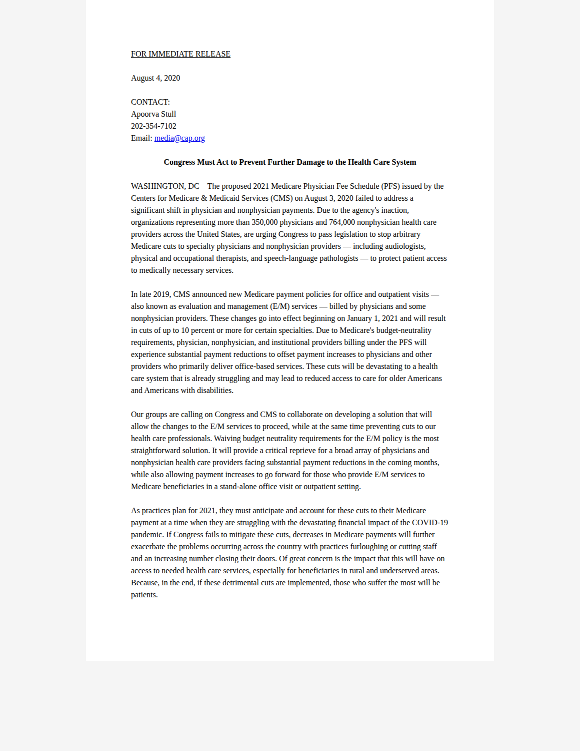FOR IMMEDIATE RELEASE
August 4, 2020
CONTACT: Apoorva Stull 202-354-7102 Email: media@cap.org
Congress Must Act to Prevent Further Damage to the Health Care System
WASHINGTON, DC—The proposed 2021 Medicare Physician Fee Schedule (PFS) issued by the Centers for Medicare & Medicaid Services (CMS) on August 3, 2020 failed to address a significant shift in physician and nonphysician payments. Due to the agency's inaction, organizations representing more than 350,000 physicians and 764,000 nonphysician health care providers across the United States, are urging Congress to pass legislation to stop arbitrary Medicare cuts to specialty physicians and nonphysician providers — including audiologists, physical and occupational therapists, and speech-language pathologists — to protect patient access to medically necessary services.
In late 2019, CMS announced new Medicare payment policies for office and outpatient visits — also known as evaluation and management (E/M) services — billed by physicians and some nonphysician providers. These changes go into effect beginning on January 1, 2021 and will result in cuts of up to 10 percent or more for certain specialties. Due to Medicare's budget-neutrality requirements, physician, nonphysician, and institutional providers billing under the PFS will experience substantial payment reductions to offset payment increases to physicians and other providers who primarily deliver office-based services. These cuts will be devastating to a health care system that is already struggling and may lead to reduced access to care for older Americans and Americans with disabilities.
Our groups are calling on Congress and CMS to collaborate on developing a solution that will allow the changes to the E/M services to proceed, while at the same time preventing cuts to our health care professionals. Waiving budget neutrality requirements for the E/M policy is the most straightforward solution. It will provide a critical reprieve for a broad array of physicians and nonphysician health care providers facing substantial payment reductions in the coming months, while also allowing payment increases to go forward for those who provide E/M services to Medicare beneficiaries in a stand-alone office visit or outpatient setting.
As practices plan for 2021, they must anticipate and account for these cuts to their Medicare payment at a time when they are struggling with the devastating financial impact of the COVID-19 pandemic. If Congress fails to mitigate these cuts, decreases in Medicare payments will further exacerbate the problems occurring across the country with practices furloughing or cutting staff and an increasing number closing their doors. Of great concern is the impact that this will have on access to needed health care services, especially for beneficiaries in rural and underserved areas. Because, in the end, if these detrimental cuts are implemented, those who suffer the most will be patients.